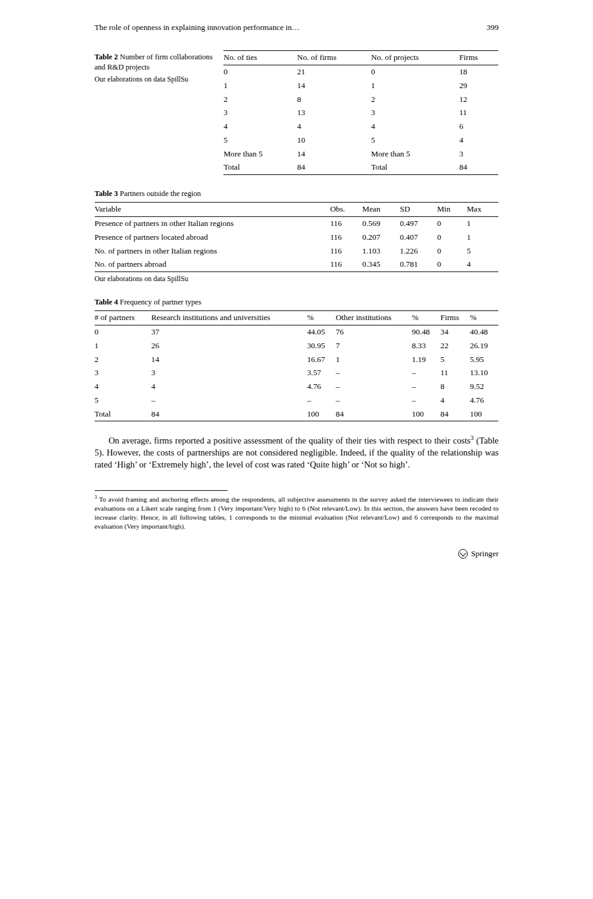The role of openness in explaining innovation performance in… 399
Table 2 Number of firm collaborations and R&D projects
Our elaborations on data SpillSu
| No. of ties | No. of firms | No. of projects | Firms |
| --- | --- | --- | --- |
| 0 | 21 | 0 | 18 |
| 1 | 14 | 1 | 29 |
| 2 | 8 | 2 | 12 |
| 3 | 13 | 3 | 11 |
| 4 | 4 | 4 | 6 |
| 5 | 10 | 5 | 4 |
| More than 5 | 14 | More than 5 | 3 |
| Total | 84 | Total | 84 |
Table 3 Partners outside the region
| Variable | Obs. | Mean | SD | Min | Max |
| --- | --- | --- | --- | --- | --- |
| Presence of partners in other Italian regions | 116 | 0.569 | 0.497 | 0 | 1 |
| Presence of partners located abroad | 116 | 0.207 | 0.407 | 0 | 1 |
| No. of partners in other Italian regions | 116 | 1.103 | 1.226 | 0 | 5 |
| No. of partners abroad | 116 | 0.345 | 0.781 | 0 | 4 |
Our elaborations on data SpillSu
Table 4 Frequency of partner types
| # of partners | Research institutions and universities | % | Other institutions | % | Firms | % |
| --- | --- | --- | --- | --- | --- | --- |
| 0 | 37 | 44.05 | 76 | 90.48 | 34 | 40.48 |
| 1 | 26 | 30.95 | 7 | 8.33 | 22 | 26.19 |
| 2 | 14 | 16.67 | 1 | 1.19 | 5 | 5.95 |
| 3 | 3 | 3.57 | – | – | 11 | 13.10 |
| 4 | 4 | 4.76 | – | – | 8 | 9.52 |
| 5 | – | – | – | – | 4 | 4.76 |
| Total | 84 | 100 | 84 | 100 | 84 | 100 |
On average, firms reported a positive assessment of the quality of their ties with respect to their costs3 (Table 5). However, the costs of partnerships are not considered negligible. Indeed, if the quality of the relationship was rated ‘High’ or ‘Extremely high’, the level of cost was rated ‘Quite high’ or ‘Not so high’.
3 To avoid framing and anchoring effects among the respondents, all subjective assessments in the survey asked the interviewees to indicate their evaluations on a Likert scale ranging from 1 (Very important/Very high) to 6 (Not relevant/Low). In this section, the answers have been recoded to increase clarity. Hence, in all following tables, 1 corresponds to the minimal evaluation (Not relevant/Low) and 6 corresponds to the maximal evaluation (Very important/high).
Springer